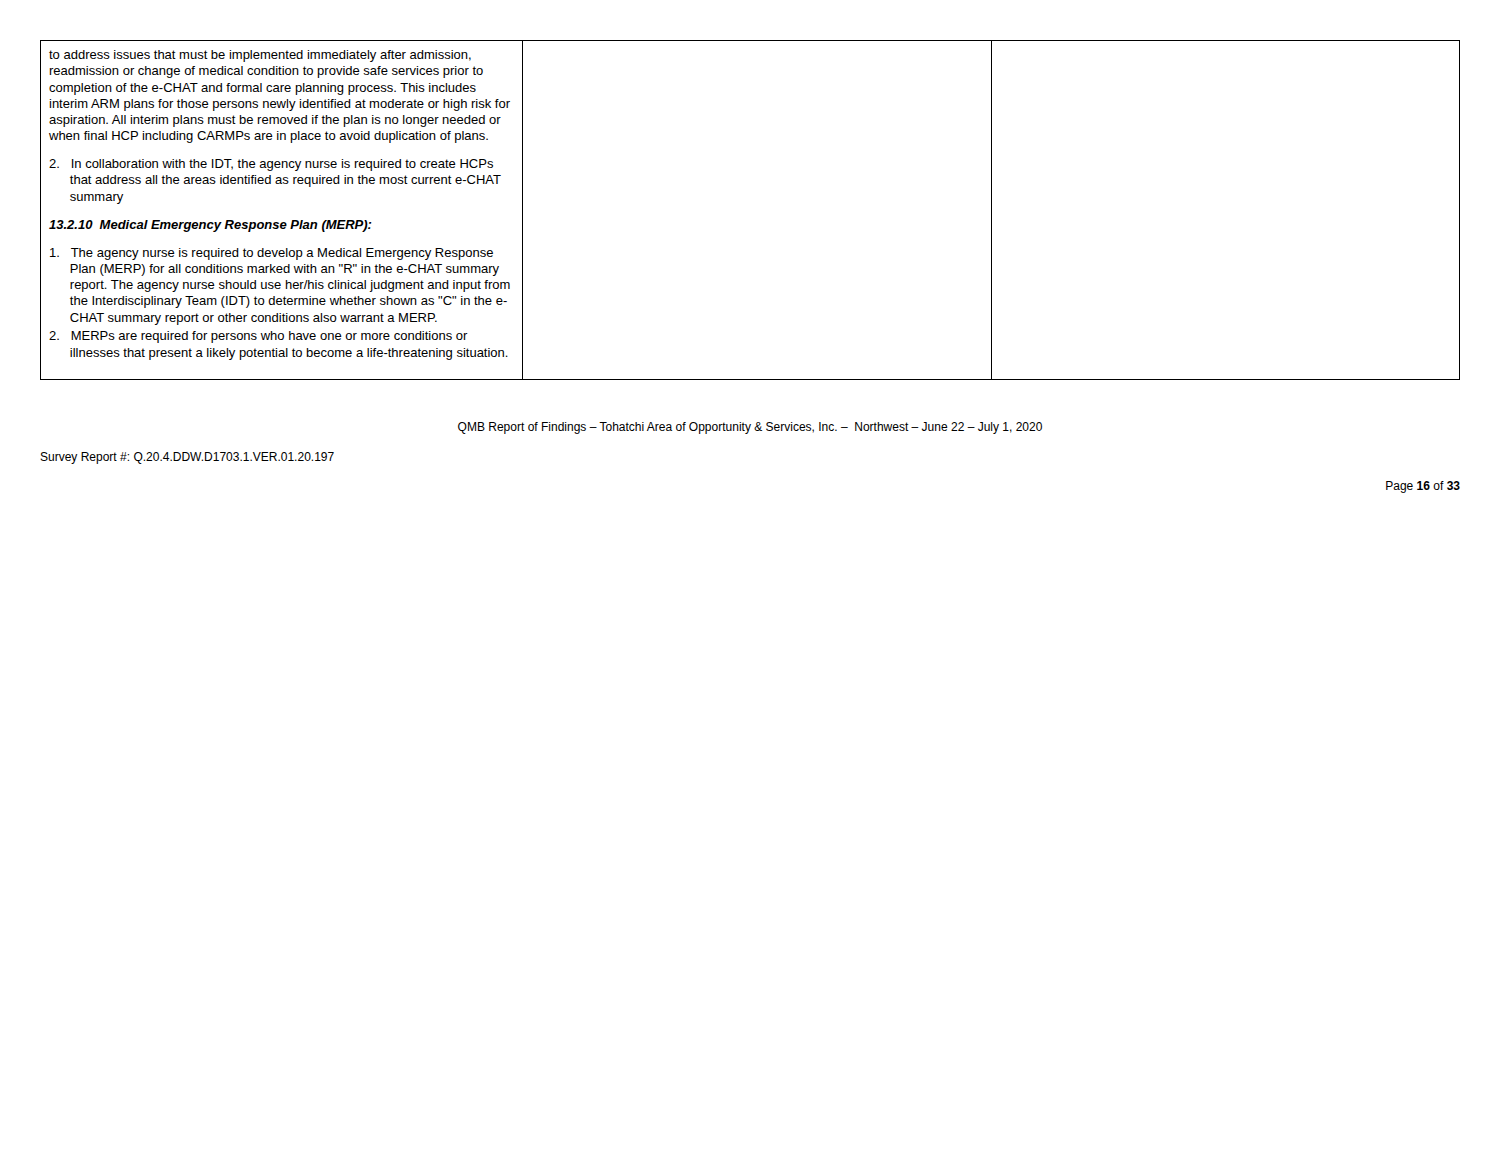| to address issues that must be implemented immediately after admission, readmission or change of medical condition to provide safe services prior to completion of the e-CHAT and formal care planning process. This includes interim ARM plans for those persons newly identified at moderate or high risk for aspiration. All interim plans must be removed if the plan is no longer needed or when final HCP including CARMPs are in place to avoid duplication of plans. 2. In collaboration with the IDT, the agency nurse is required to create HCPs that address all the areas identified as required in the most current e-CHAT summary 13.2.10 Medical Emergency Response Plan (MERP): 1. The agency nurse is required to develop a Medical Emergency Response Plan (MERP) for all conditions marked with an "R" in the e-CHAT summary report. The agency nurse should use her/his clinical judgment and input from the Interdisciplinary Team (IDT) to determine whether shown as "C" in the e-CHAT summary report or other conditions also warrant a MERP. 2. MERPs are required for persons who have one or more conditions or illnesses that present a likely potential to become a life-threatening situation. | | |
QMB Report of Findings – Tohatchi Area of Opportunity & Services, Inc. – Northwest – June 22 – July 1, 2020
Survey Report #: Q.20.4.DDW.D1703.1.VER.01.20.197
Page 16 of 33